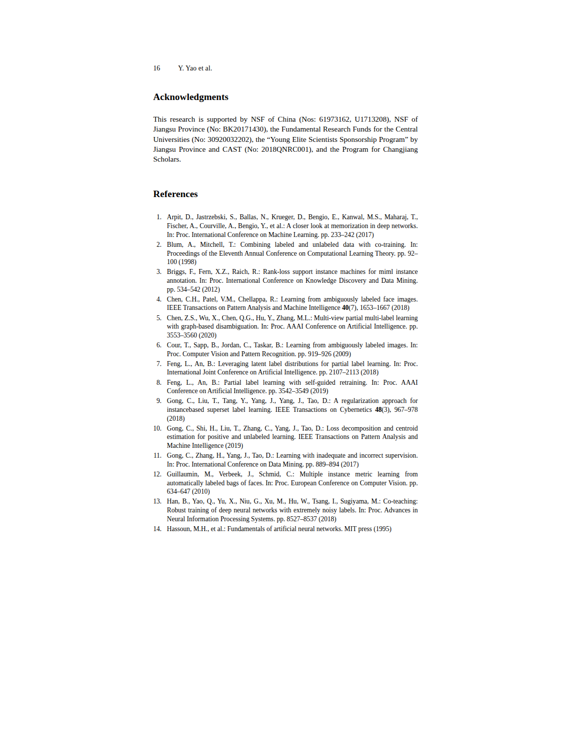16 Y. Yao et al.
Acknowledgments
This research is supported by NSF of China (Nos: 61973162, U1713208), NSF of Jiangsu Province (No: BK20171430), the Fundamental Research Funds for the Central Universities (No: 30920032202), the “Young Elite Scientists Sponsorship Program” by Jiangsu Province and CAST (No: 2018QNRC001), and the Program for Changjiang Scholars.
References
1. Arpit, D., Jastrzebski, S., Ballas, N., Krueger, D., Bengio, E., Kanwal, M.S., Maharaj, T., Fischer, A., Courville, A., Bengio, Y., et al.: A closer look at memorization in deep networks. In: Proc. International Conference on Machine Learning. pp. 233–242 (2017)
2. Blum, A., Mitchell, T.: Combining labeled and unlabeled data with co-training. In: Proceedings of the Eleventh Annual Conference on Computational Learning Theory. pp. 92–100 (1998)
3. Briggs, F., Fern, X.Z., Raich, R.: Rank-loss support instance machines for miml instance annotation. In: Proc. International Conference on Knowledge Discovery and Data Mining. pp. 534–542 (2012)
4. Chen, C.H., Patel, V.M., Chellappa, R.: Learning from ambiguously labeled face images. IEEE Transactions on Pattern Analysis and Machine Intelligence 40(7), 1653–1667 (2018)
5. Chen, Z.S., Wu, X., Chen, Q.G., Hu, Y., Zhang, M.L.: Multi-view partial multi-label learning with graph-based disambiguation. In: Proc. AAAI Conference on Artificial Intelligence. pp. 3553–3560 (2020)
6. Cour, T., Sapp, B., Jordan, C., Taskar, B.: Learning from ambiguously labeled images. In: Proc. Computer Vision and Pattern Recognition. pp. 919–926 (2009)
7. Feng, L., An, B.: Leveraging latent label distributions for partial label learning. In: Proc. International Joint Conference on Artificial Intelligence. pp. 2107–2113 (2018)
8. Feng, L., An, B.: Partial label learning with self-guided retraining. In: Proc. AAAI Conference on Artificial Intelligence. pp. 3542–3549 (2019)
9. Gong, C., Liu, T., Tang, Y., Yang, J., Yang, J., Tao, D.: A regularization approach for instancebased superset label learning. IEEE Transactions on Cybernetics 48(3), 967–978 (2018)
10. Gong, C., Shi, H., Liu, T., Zhang, C., Yang, J., Tao, D.: Loss decomposition and centroid estimation for positive and unlabeled learning. IEEE Transactions on Pattern Analysis and Machine Intelligence (2019)
11. Gong, C., Zhang, H., Yang, J., Tao, D.: Learning with inadequate and incorrect supervision. In: Proc. International Conference on Data Mining. pp. 889–894 (2017)
12. Guillaumin, M., Verbeek, J., Schmid, C.: Multiple instance metric learning from automatically labeled bags of faces. In: Proc. European Conference on Computer Vision. pp. 634–647 (2010)
13. Han, B., Yao, Q., Yu, X., Niu, G., Xu, M., Hu, W., Tsang, I., Sugiyama, M.: Co-teaching: Robust training of deep neural networks with extremely noisy labels. In: Proc. Advances in Neural Information Processing Systems. pp. 8527–8537 (2018)
14. Hassoun, M.H., et al.: Fundamentals of artificial neural networks. MIT press (1995)